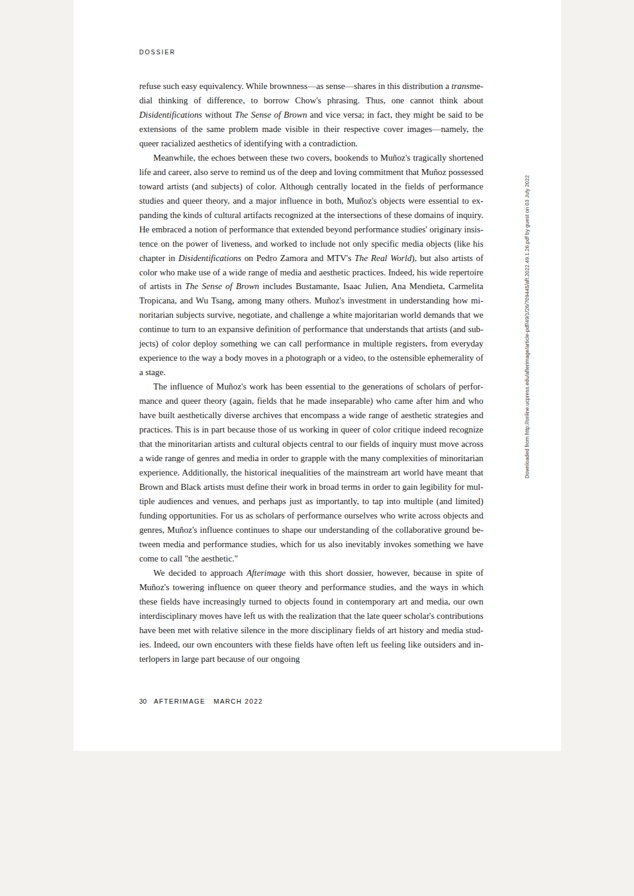Dossier
Downloaded from http://online.ucpress.edu/afterimage/article-pdf/49/1/26/709445/aft.2022.49.1.26.pdf by guest on 03 July 2022
refuse such easy equivalency. While brownness—as sense—shares in this distribution a transmedial thinking of difference, to borrow Chow's phrasing. Thus, one cannot think about Disidentifications without The Sense of Brown and vice versa; in fact, they might be said to be extensions of the same problem made visible in their respective cover images—namely, the queer racialized aesthetics of identifying with a contradiction.
Meanwhile, the echoes between these two covers, bookends to Muñoz's tragically shortened life and career, also serve to remind us of the deep and loving commitment that Muñoz possessed toward artists (and subjects) of color. Although centrally located in the fields of performance studies and queer theory, and a major influence in both, Muñoz's objects were essential to expanding the kinds of cultural artifacts recognized at the intersections of these domains of inquiry. He embraced a notion of performance that extended beyond performance studies' originary insistence on the power of liveness, and worked to include not only specific media objects (like his chapter in Disidentifications on Pedro Zamora and MTV's The Real World), but also artists of color who make use of a wide range of media and aesthetic practices. Indeed, his wide repertoire of artists in The Sense of Brown includes Bustamante, Isaac Julien, Ana Mendieta, Carmelita Tropicana, and Wu Tsang, among many others. Muñoz's investment in understanding how minoritarian subjects survive, negotiate, and challenge a white majoritarian world demands that we continue to turn to an expansive definition of performance that understands that artists (and subjects) of color deploy something we can call performance in multiple registers, from everyday experience to the way a body moves in a photograph or a video, to the ostensible ephemerality of a stage.
The influence of Muñoz's work has been essential to the generations of scholars of performance and queer theory (again, fields that he made inseparable) who came after him and who have built aesthetically diverse archives that encompass a wide range of aesthetic strategies and practices. This is in part because those of us working in queer of color critique indeed recognize that the minoritarian artists and cultural objects central to our fields of inquiry must move across a wide range of genres and media in order to grapple with the many complexities of minoritarian experience. Additionally, the historical inequalities of the mainstream art world have meant that Brown and Black artists must define their work in broad terms in order to gain legibility for multiple audiences and venues, and perhaps just as importantly, to tap into multiple (and limited) funding opportunities. For us as scholars of performance ourselves who write across objects and genres, Muñoz's influence continues to shape our understanding of the collaborative ground between media and performance studies, which for us also inevitably invokes something we have come to call "the aesthetic."
We decided to approach Afterimage with this short dossier, however, because in spite of Muñoz's towering influence on queer theory and performance studies, and the ways in which these fields have increasingly turned to objects found in contemporary art and media, our own interdisciplinary moves have left us with the realization that the late queer scholar's contributions have been met with relative silence in the more disciplinary fields of art history and media studies. Indeed, our own encounters with these fields have often left us feeling like outsiders and interlopers in large part because of our ongoing
30 Afterimage March 2022